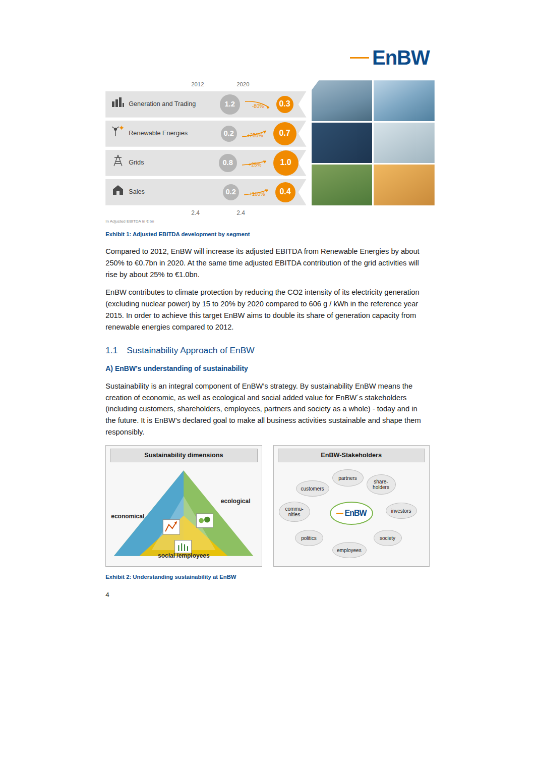EnBW
20122020
Generation and Trading
1.2
-80%
0.3
Renewable Energies
0.2
+250%
0.7
Grids
0.8
+25%
1.0
Sales
0.2
+100%
0.4
2.42.4
In Adjusted EBITDA in € bn
Exhibit 1: Adjusted EBITDA development by segment
Compared to 2012, EnBW will increase its adjusted EBITDA from Renewable Energies by about 250% to €0.7bn in 2020. At the same time adjusted EBITDA contribution of the grid activities will rise by about 25% to €1.0bn.
EnBW contributes to climate protection by reducing the CO2 intensity of its electricity generation (excluding nuclear power) by 15 to 20% by 2020 compared to 606 g / kWh in the reference year 2015. In order to achieve this target EnBW aims to double its share of generation capacity from renewable energies compared to 2012.
1.1 Sustainability Approach of EnBW
A) EnBW’s understanding of sustainability
Sustainability is an integral component of EnBW’s strategy. By sustainability EnBW means the creation of economic, as well as ecological and social added value for EnBW´s stakeholders (including customers, shareholders, employees, partners and society as a whole) - today and in the future. It is EnBW’s declared goal to make all business activities sustainable and shape them responsibly.
Sustainability dimensions
ecological
economical
social /employees
EnBW-Stakeholders
partners
share-
holders
customers
commu-
nities
investors
politics
society
employees
EnBW
Exhibit 2: Understanding sustainability at EnBW
4